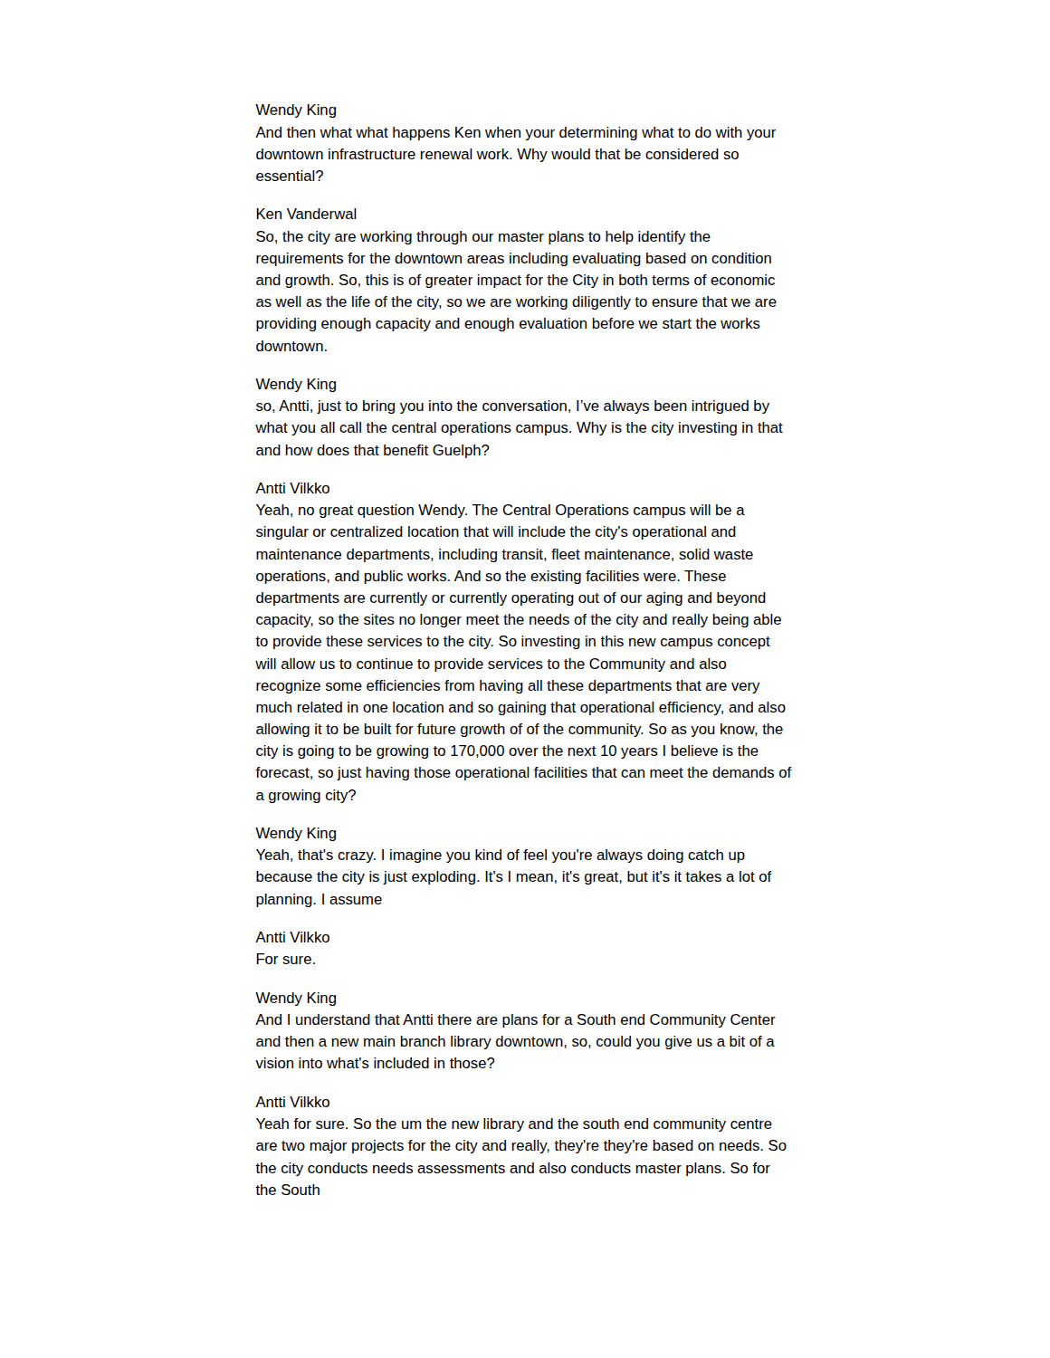Wendy King
And then what what happens Ken when your determining what to do with your downtown infrastructure renewal work. Why would that be considered so essential?
Ken Vanderwal
So, the city are working through our master plans to help identify the requirements for the downtown areas including evaluating based on condition and growth. So, this is of greater impact for the City in both terms of economic as well as the life of the city, so we are working diligently to ensure that we are providing enough capacity and enough evaluation before we start the works downtown.
Wendy King
so, Antti, just to bring you into the conversation, I’ve always been intrigued by what you all call the central operations campus. Why is the city investing in that and how does that benefit Guelph?
Antti Vilkko
Yeah, no great question Wendy. The Central Operations campus will be a singular or centralized location that will include the city's operational and maintenance departments, including transit, fleet maintenance, solid waste operations, and public works. And so the existing facilities were. These departments are currently or currently operating out of our aging and beyond capacity, so the sites no longer meet the needs of the city and really being able to provide these services to the city. So investing in this new campus concept will allow us to continue to provide services to the Community and also recognize some efficiencies from having all these departments that are very much related in one location and so gaining that operational efficiency, and also allowing it to be built for future growth of of the community. So as you know, the city is going to be growing to 170,000 over the next 10 years I believe is the forecast, so just having those operational facilities that can meet the demands of a growing city?
Wendy King
Yeah, that's crazy. I imagine you kind of feel you're always doing catch up because the city is just exploding. It's I mean, it's great, but it's it takes a lot of planning. I assume
Antti Vilkko
For sure.
Wendy King
And I understand that Antti there are plans for a South end Community Center and then a new main branch library downtown, so, could you give us a bit of a vision into what's included in those?
Antti Vilkko
Yeah for sure. So the um the new library and the south end community centre are two major projects for the city and really, they're they're based on needs. So the city conducts needs assessments and also conducts master plans. So for the South